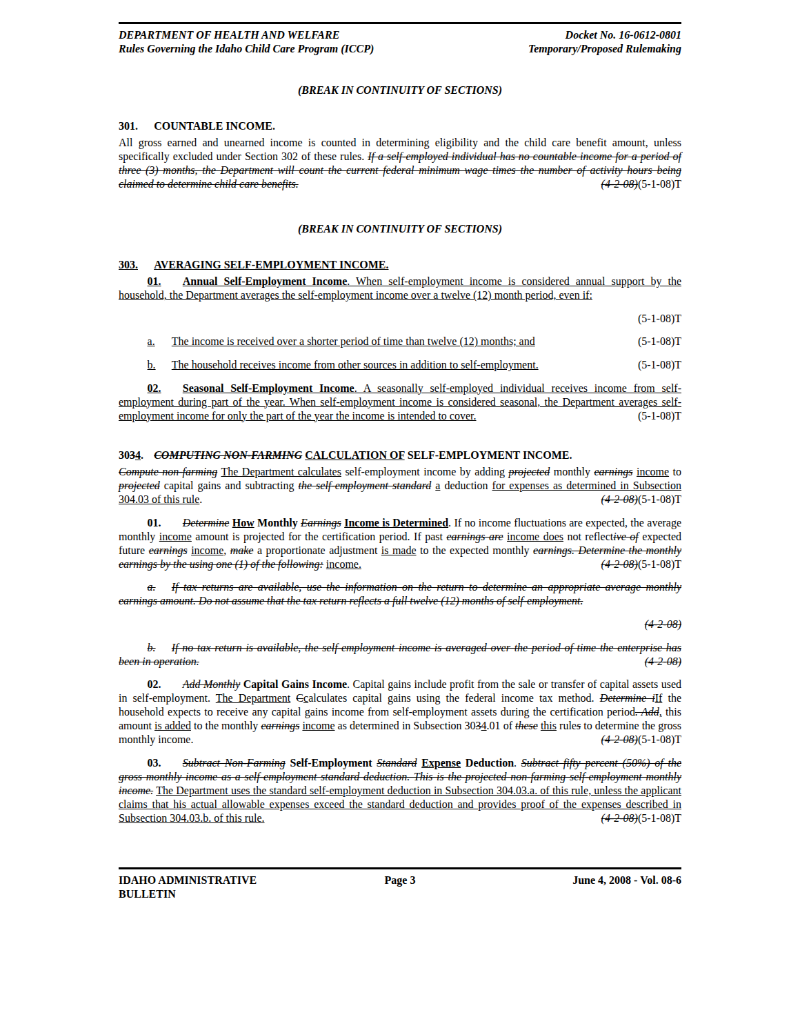DEPARTMENT OF HEALTH AND WELFARE
Rules Governing the Idaho Child Care Program (ICCP)
Docket No. 16-0612-0801
Temporary/Proposed Rulemaking
(BREAK IN CONTINUITY OF SECTIONS)
301. COUNTABLE INCOME.
All gross earned and unearned income is counted in determining eligibility and the child care benefit amount, unless specifically excluded under Section 302 of these rules. If a self-employed individual has no countable income for a period of three (3) months, the Department will count the current federal minimum wage times the number of activity hours being claimed to determine child care benefits. (4-2-08)(5-1-08)T
(BREAK IN CONTINUITY OF SECTIONS)
303. AVERAGING SELF-EMPLOYMENT INCOME.
01. Annual Self-Employment Income. When self-employment income is considered annual support by the household, the Department averages the self-employment income over a twelve (12) month period, even if:
(5-1-08)T
a. The income is received over a shorter period of time than twelve (12) months; and (5-1-08)T
b. The household receives income from other sources in addition to self-employment. (5-1-08)T
02. Seasonal Self-Employment Income. A seasonally self-employed individual receives income from self-employment during part of the year. When self-employment income is considered seasonal, the Department averages self-employment income for only the part of the year the income is intended to cover. (5-1-08)T
3034. COMPUTING NON-FARMING CALCULATION OF SELF-EMPLOYMENT INCOME.
Compute non-farming The Department calculates self-employment income by adding projected monthly earnings income to projected capital gains and subtracting the self-employment standard a deduction for expenses as determined in Subsection 304.03 of this rule. (4-2-08)(5-1-08)T
01. Determine How Monthly Earnings Income is Determined. If no income fluctuations are expected, the average monthly income amount is projected for the certification period. If past earnings are income does not reflective of expected future earnings income, make a proportionate adjustment is made to the expected monthly earnings. Determine the monthly earnings by the using one (1) of the following: income. (4-2-08)(5-1-08)T
a. If tax returns are available, use the information on the return to determine an appropriate average monthly earnings amount. Do not assume that the tax return reflects a full twelve (12) months of self-employment.
(4-2-08)
b. If no tax return is available, the self-employment income is averaged over the period of time the enterprise has been in operation. (4-2-08)
02. Add Monthly Capital Gains Income. Capital gains include profit from the sale or transfer of capital assets used in self-employment. The Department Ccalculates capital gains using the federal income tax method. Determine i If the household expects to receive any capital gains income from self-employment assets during the certification period. Add, this amount is added to the monthly earnings income as determined in Subsection 3034.01 of these this rules to determine the gross monthly income. (4-2-08)(5-1-08)T
03. Subtract Non-Farming Self-Employment Standard Expense Deduction. Subtract fifty percent (50%) of the gross monthly income as a self-employment standard deduction. This is the projected non-farming self-employment monthly income. The Department uses the standard self-employment deduction in Subsection 304.03.a. of this rule, unless the applicant claims that his actual allowable expenses exceed the standard deduction and provides proof of the expenses described in Subsection 304.03.b. of this rule. (4-2-08)(5-1-08)T
IDAHO ADMINISTRATIVE BULLETIN
Page 3
June 4, 2008 - Vol. 08-6